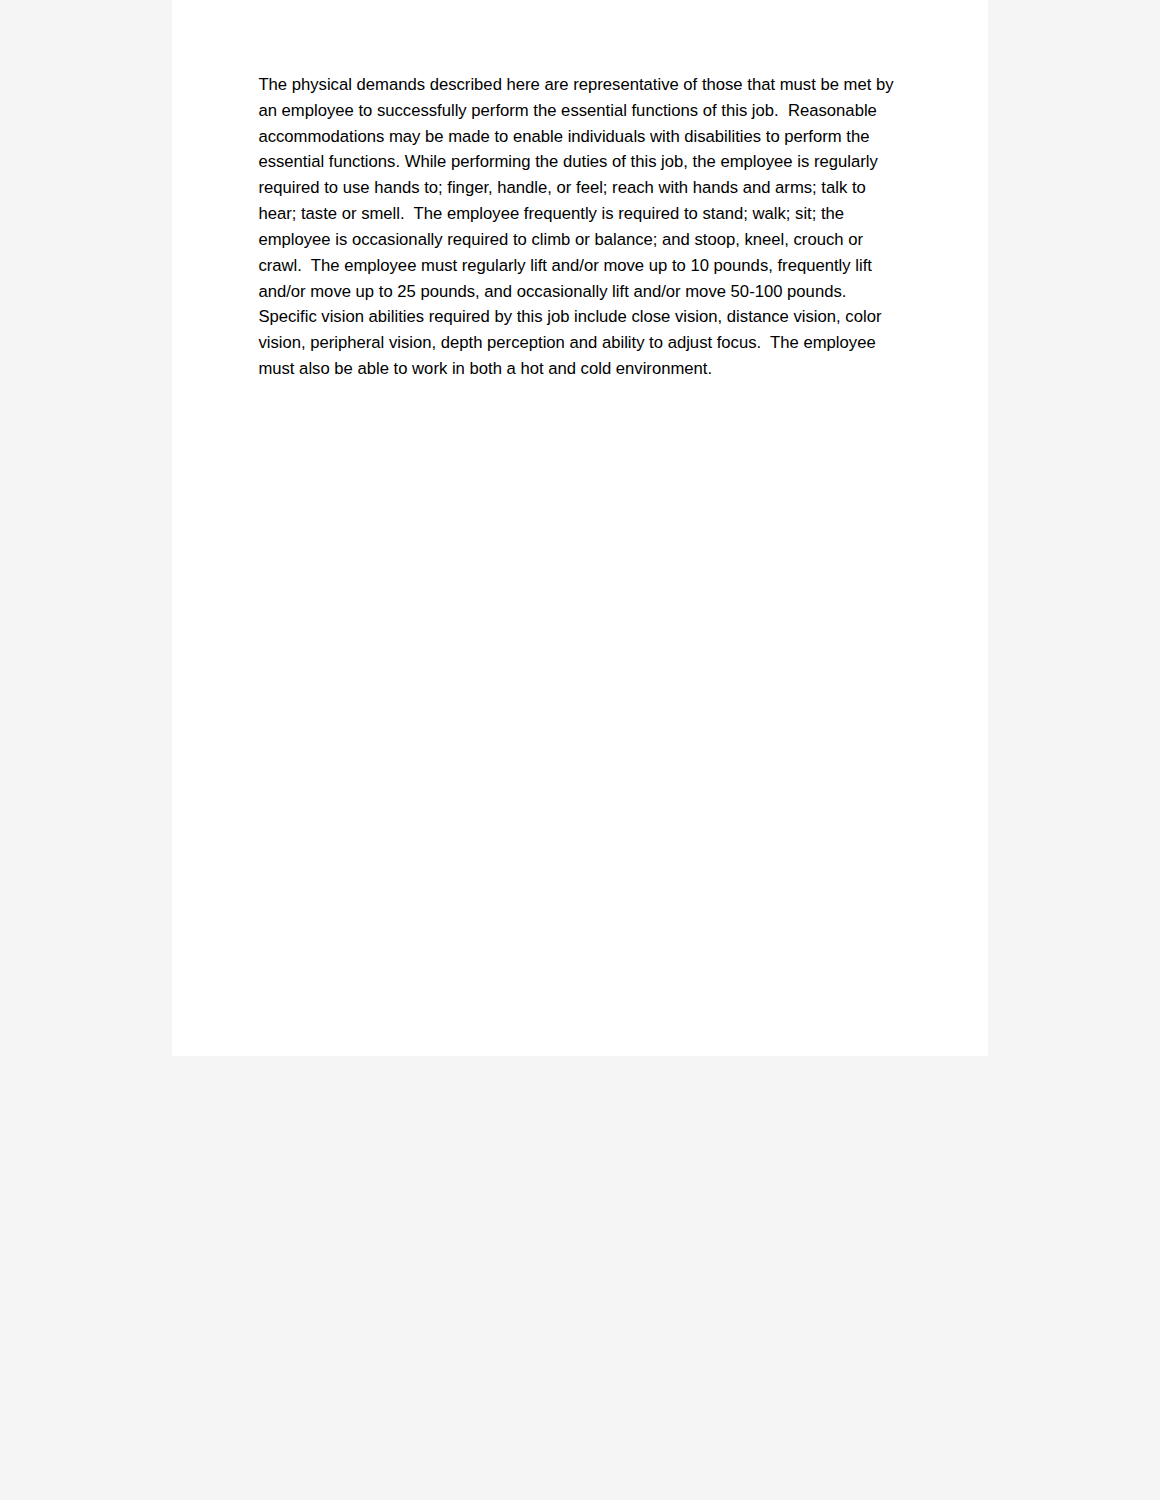The physical demands described here are representative of those that must be met by an employee to successfully perform the essential functions of this job. Reasonable accommodations may be made to enable individuals with disabilities to perform the essential functions. While performing the duties of this job, the employee is regularly required to use hands to; finger, handle, or feel; reach with hands and arms; talk to hear; taste or smell. The employee frequently is required to stand; walk; sit; the employee is occasionally required to climb or balance; and stoop, kneel, crouch or crawl. The employee must regularly lift and/or move up to 10 pounds, frequently lift and/or move up to 25 pounds, and occasionally lift and/or move 50-100 pounds. Specific vision abilities required by this job include close vision, distance vision, color vision, peripheral vision, depth perception and ability to adjust focus. The employee must also be able to work in both a hot and cold environment.